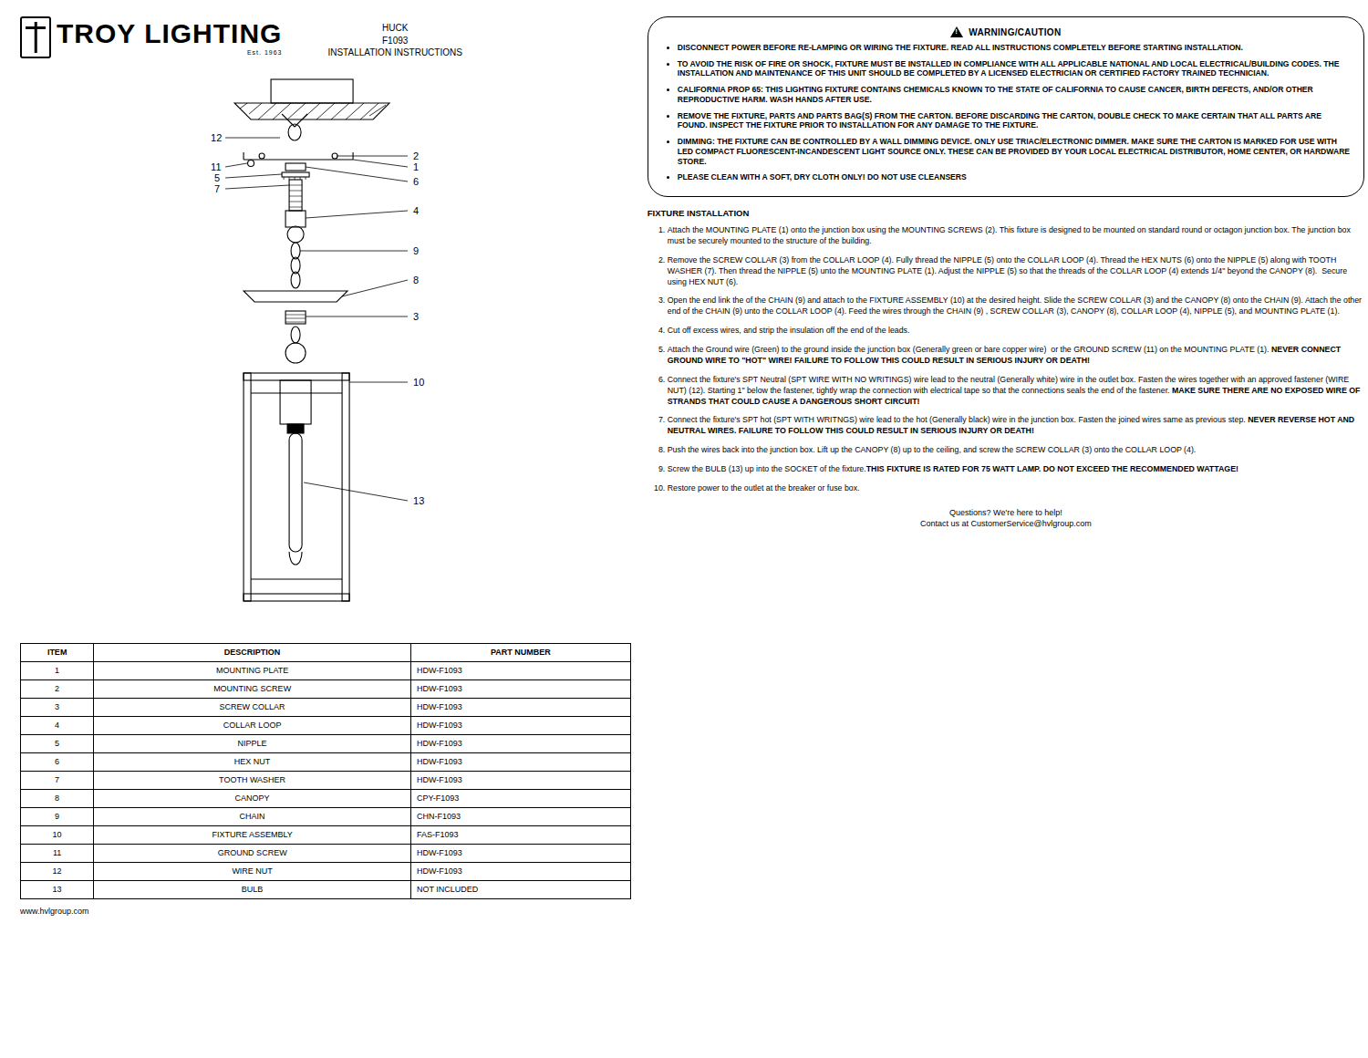TROY LIGHTING
Est. 1963
HUCK
F1093
INSTALLATION INSTRUCTIONS
12 11 5 7 2 1 6 4 9 8 3 10 13
| ITEM | DESCRIPTION | PART NUMBER |
| --- | --- | --- |
| 1 | MOUNTING PLATE | HDW-F1093 |
| 2 | MOUNTING SCREW | HDW-F1093 |
| 3 | SCREW COLLAR | HDW-F1093 |
| 4 | COLLAR LOOP | HDW-F1093 |
| 5 | NIPPLE | HDW-F1093 |
| 6 | HEX NUT | HDW-F1093 |
| 7 | TOOTH WASHER | HDW-F1093 |
| 8 | CANOPY | CPY-F1093 |
| 9 | CHAIN | CHN-F1093 |
| 10 | FIXTURE ASSEMBLY | FAS-F1093 |
| 11 | GROUND SCREW | HDW-F1093 |
| 12 | WIRE NUT | HDW-F1093 |
| 13 | BULB | NOT INCLUDED |
www.hvlgroup.com
WARNING/CAUTION
DISCONNECT POWER BEFORE RE-LAMPING OR WIRING THE FIXTURE. READ ALL INSTRUCTIONS COMPLETELY BEFORE STARTING INSTALLATION.
TO AVOID THE RISK OF FIRE OR SHOCK, FIXTURE MUST BE INSTALLED IN COMPLIANCE WITH ALL APPLICABLE NATIONAL AND LOCAL ELECTRICAL/BUILDING CODES. THE INSTALLATION AND MAINTENANCE OF THIS UNIT SHOULD BE COMPLETED BY A LICENSED ELECTRICIAN OR CERTIFIED FACTORY TRAINED TECHNICIAN.
CALIFORNIA PROP 65: THIS LIGHTING FIXTURE CONTAINS CHEMICALS KNOWN TO THE STATE OF CALIFORNIA TO CAUSE CANCER, BIRTH DEFECTS, AND/OR OTHER REPRODUCTIVE HARM. WASH HANDS AFTER USE.
REMOVE THE FIXTURE, PARTS AND PARTS BAG(S) FROM THE CARTON. BEFORE DISCARDING THE CARTON, DOUBLE CHECK TO MAKE CERTAIN THAT ALL PARTS ARE FOUND. INSPECT THE FIXTURE PRIOR TO INSTALLATION FOR ANY DAMAGE TO THE FIXTURE.
DIMMING: THE FIXTURE CAN BE CONTROLLED BY A WALL DIMMING DEVICE. ONLY USE TRIAC/ELECTRONIC DIMMER. MAKE SURE THE CARTON IS MARKED FOR USE WITH LED COMPACT FLUORESCENT-INCANDESCENT LIGHT SOURCE ONLY. THESE CAN BE PROVIDED BY YOUR LOCAL ELECTRICAL DISTRIBUTOR, HOME CENTER, OR HARDWARE STORE.
PLEASE CLEAN WITH A SOFT, DRY CLOTH ONLY! DO NOT USE CLEANSERS
FIXTURE INSTALLATION
Attach the MOUNTING PLATE (1) onto the junction box using the MOUNTING SCREWS (2). This fixture is designed to be mounted on standard round or octagon junction box. The junction box must be securely mounted to the structure of the building.
Remove the SCREW COLLAR (3) from the COLLAR LOOP (4). Fully thread the NIPPLE (5) onto the COLLAR LOOP (4). Thread the HEX NUTS (6) onto the NIPPLE (5) along with TOOTH WASHER (7). Then thread the NIPPLE (5) unto the MOUNTING PLATE (1). Adjust the NIPPLE (5) so that the threads of the COLLAR LOOP (4) extends 1/4" beyond the CANOPY (8). Secure using HEX NUT (6).
Open the end link the of the CHAIN (9) and attach to the FIXTURE ASSEMBLY (10) at the desired height. Slide the SCREW COLLAR (3) and the CANOPY (8) onto the CHAIN (9). Attach the other end of the CHAIN (9) unto the COLLAR LOOP (4). Feed the wires through the CHAIN (9) , SCREW COLLAR (3), CANOPY (8), COLLAR LOOP (4), NIPPLE (5), and MOUNTING PLATE (1).
Cut off excess wires, and strip the insulation off the end of the leads.
Attach the Ground wire (Green) to the ground inside the junction box (Generally green or bare copper wire) or the GROUND SCREW (11) on the MOUNTING PLATE (1). NEVER CONNECT GROUND WIRE TO "HOT" WIRE! FAILURE TO FOLLOW THIS COULD RESULT IN SERIOUS INJURY OR DEATH!
Connect the fixture's SPT Neutral (SPT WIRE WITH NO WRITINGS) wire lead to the neutral (Generally white) wire in the outlet box. Fasten the wires together with an approved fastener (WIRE NUT) (12). Starting 1" below the fastener, tightly wrap the connection with electrical tape so that the connections seals the end of the fastener. MAKE SURE THERE ARE NO EXPOSED WIRE OF STRANDS THAT COULD CAUSE A DANGEROUS SHORT CIRCUIT!
Connect the fixture's SPT hot (SPT WITH WRITNGS) wire lead to the hot (Generally black) wire in the junction box. Fasten the joined wires same as previous step. NEVER REVERSE HOT AND NEUTRAL WIRES. FAILURE TO FOLLOW THIS COULD RESULT IN SERIOUS INJURY OR DEATH!
Push the wires back into the junction box. Lift up the CANOPY (8) up to the ceiling, and screw the SCREW COLLAR (3) onto the COLLAR LOOP (4).
Screw the BULB (13) up into the SOCKET of the fixture.THIS FIXTURE IS RATED FOR 75 WATT LAMP. DO NOT EXCEED THE RECOMMENDED WATTAGE!
Restore power to the outlet at the breaker or fuse box.
Questions? We're here to help!
Contact us at CustomerService@hvlgroup.com